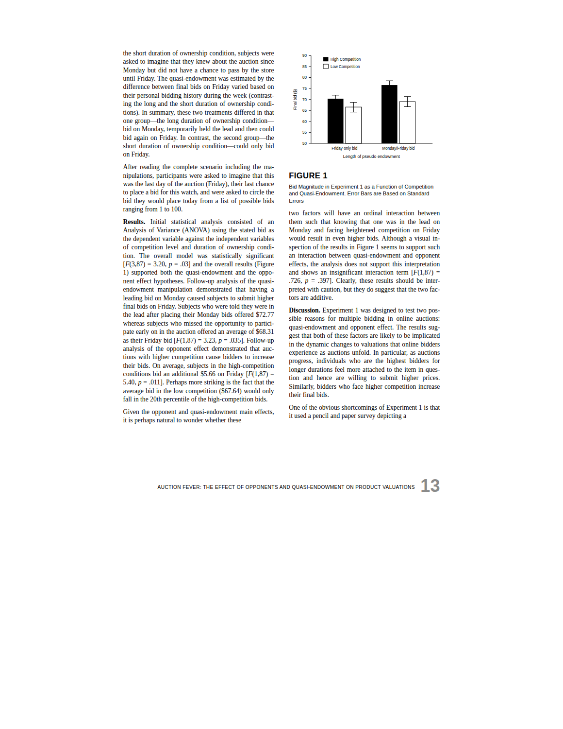the short duration of ownership condition, subjects were asked to imagine that they knew about the auction since Monday but did not have a chance to pass by the store until Friday. The quasi-endowment was estimated by the difference between final bids on Friday varied based on their personal bidding history during the week (contrasting the long and the short duration of ownership conditions). In summary, these two treatments differed in that one group—the long duration of ownership condition—bid on Monday, temporarily held the lead and then could bid again on Friday. In contrast, the second group—the short duration of ownership condition—could only bid on Friday.
After reading the complete scenario including the manipulations, participants were asked to imagine that this was the last day of the auction (Friday), their last chance to place a bid for this watch, and were asked to circle the bid they would place today from a list of possible bids ranging from 1 to 100.
Results. Initial statistical analysis consisted of an Analysis of Variance (ANOVA) using the stated bid as the dependent variable against the independent variables of competition level and duration of ownership condition. The overall model was statistically significant [F(3,87) = 3.20, p = .03] and the overall results (Figure 1) supported both the quasi-endowment and the opponent effect hypotheses. Follow-up analysis of the quasi-endowment manipulation demonstrated that having a leading bid on Monday caused subjects to submit higher final bids on Friday. Subjects who were told they were in the lead after placing their Monday bids offered $72.77 whereas subjects who missed the opportunity to participate early on in the auction offered an average of $68.31 as their Friday bid [F(1,87) = 3.23, p = .035]. Follow-up analysis of the opponent effect demonstrated that auctions with higher competition cause bidders to increase their bids. On average, subjects in the high-competition conditions bid an additional $5.66 on Friday [F(1,87) = 5.40, p = .011]. Perhaps more striking is the fact that the average bid in the low competition ($67.64) would only fall in the 20th percentile of the high-competition bids.
Given the opponent and quasi-endowment main effects, it is perhaps natural to wonder whether these
50 55 60 65 70 75 80 85 90 Final bid ($) High Competition Low Competition Friday only bid Monday/Friday bid Length of pseudo endowment
FIGURE 1
Bid Magnitude in Experiment 1 as a Function of Competition and Quasi-Endowment. Error Bars are Based on Standard Errors
two factors will have an ordinal interaction between them such that knowing that one was in the lead on Monday and facing heightened competition on Friday would result in even higher bids. Although a visual inspection of the results in Figure 1 seems to support such an interaction between quasi-endowment and opponent effects, the analysis does not support this interpretation and shows an insignificant interaction term [F(1,87) = .726, p = .397]. Clearly, these results should be interpreted with caution, but they do suggest that the two factors are additive.
Discussion. Experiment 1 was designed to test two possible reasons for multiple bidding in online auctions: quasi-endowment and opponent effect. The results suggest that both of these factors are likely to be implicated in the dynamic changes to valuations that online bidders experience as auctions unfold. In particular, as auctions progress, individuals who are the highest bidders for longer durations feel more attached to the item in question and hence are willing to submit higher prices. Similarly, bidders who face higher competition increase their final bids.
One of the obvious shortcomings of Experiment 1 is that it used a pencil and paper survey depicting a
Auction Fever: The Effect of Opponents and Quasi-Endowment on Product Valuations
13